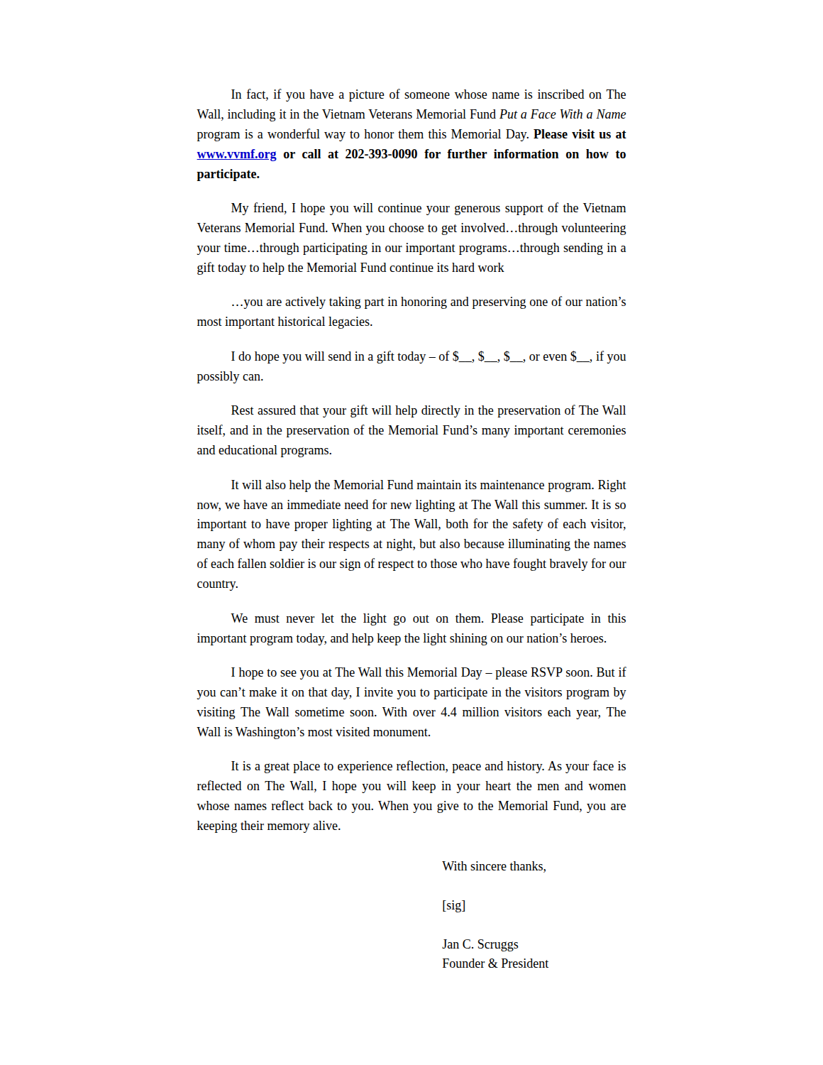In fact, if you have a picture of someone whose name is inscribed on The Wall, including it in the Vietnam Veterans Memorial Fund Put a Face With a Name program is a wonderful way to honor them this Memorial Day. Please visit us at www.vvmf.org or call at 202-393-0090 for further information on how to participate.
My friend, I hope you will continue your generous support of the Vietnam Veterans Memorial Fund. When you choose to get involved…through volunteering your time…through participating in our important programs…through sending in a gift today to help the Memorial Fund continue its hard work
…you are actively taking part in honoring and preserving one of our nation’s most important historical legacies.
I do hope you will send in a gift today – of $__, $__, $__, or even $__, if you possibly can.
Rest assured that your gift will help directly in the preservation of The Wall itself, and in the preservation of the Memorial Fund’s many important ceremonies and educational programs.
It will also help the Memorial Fund maintain its maintenance program. Right now, we have an immediate need for new lighting at The Wall this summer. It is so important to have proper lighting at The Wall, both for the safety of each visitor, many of whom pay their respects at night, but also because illuminating the names of each fallen soldier is our sign of respect to those who have fought bravely for our country.
We must never let the light go out on them. Please participate in this important program today, and help keep the light shining on our nation’s heroes.
I hope to see you at The Wall this Memorial Day – please RSVP soon. But if you can’t make it on that day, I invite you to participate in the visitors program by visiting The Wall sometime soon. With over 4.4 million visitors each year, The Wall is Washington’s most visited monument.
It is a great place to experience reflection, peace and history. As your face is reflected on The Wall, I hope you will keep in your heart the men and women whose names reflect back to you. When you give to the Memorial Fund, you are keeping their memory alive.
With sincere thanks,
[sig]
Jan C. Scruggs Founder & President